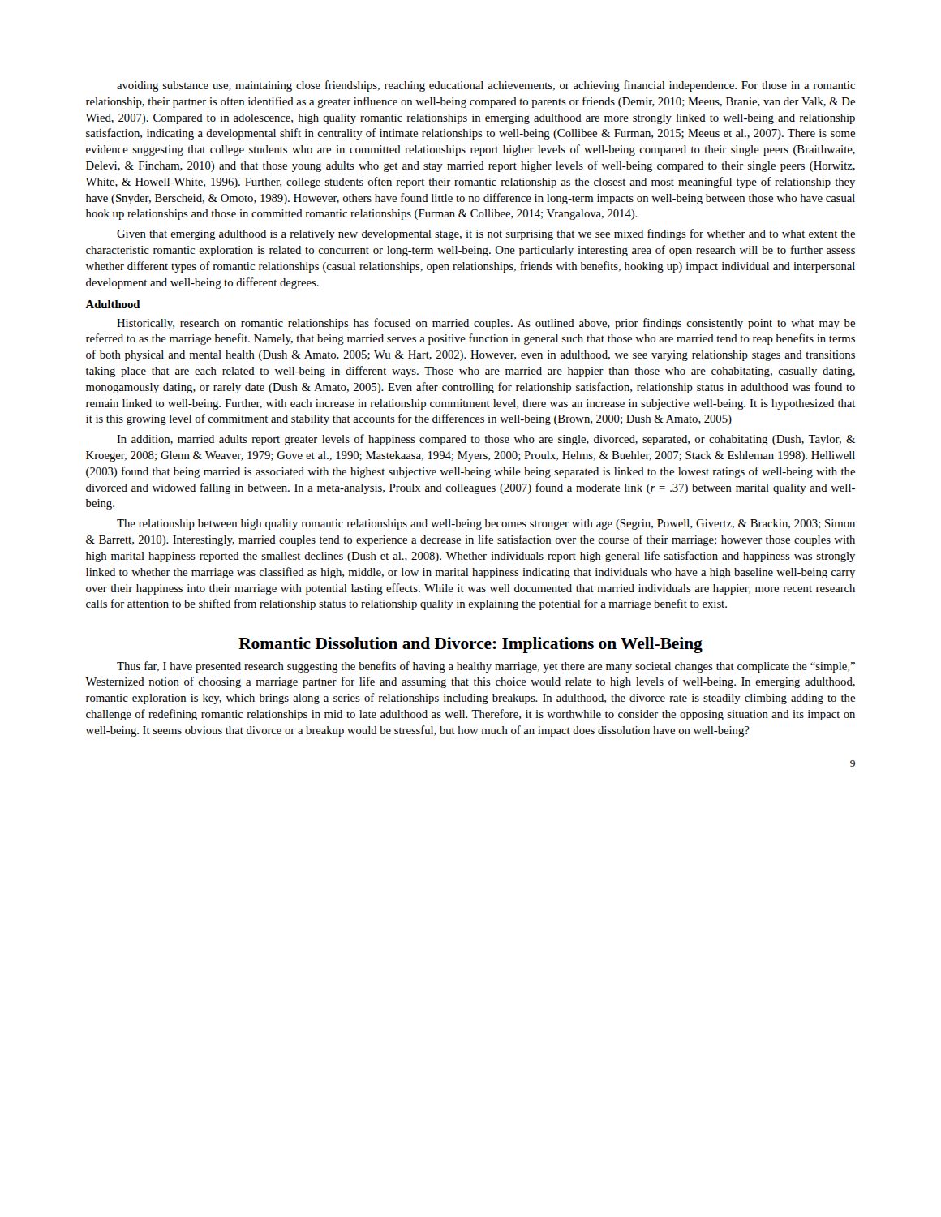avoiding substance use, maintaining close friendships, reaching educational achievements, or achieving financial independence. For those in a romantic relationship, their partner is often identified as a greater influence on well-being compared to parents or friends (Demir, 2010; Meeus, Branie, van der Valk, & De Wied, 2007). Compared to in adolescence, high quality romantic relationships in emerging adulthood are more strongly linked to well-being and relationship satisfaction, indicating a developmental shift in centrality of intimate relationships to well-being (Collibee & Furman, 2015; Meeus et al., 2007). There is some evidence suggesting that college students who are in committed relationships report higher levels of well-being compared to their single peers (Braithwaite, Delevi, & Fincham, 2010) and that those young adults who get and stay married report higher levels of well-being compared to their single peers (Horwitz, White, & Howell-White, 1996). Further, college students often report their romantic relationship as the closest and most meaningful type of relationship they have (Snyder, Berscheid, & Omoto, 1989). However, others have found little to no difference in long-term impacts on well-being between those who have casual hook up relationships and those in committed romantic relationships (Furman & Collibee, 2014; Vrangalova, 2014).
Given that emerging adulthood is a relatively new developmental stage, it is not surprising that we see mixed findings for whether and to what extent the characteristic romantic exploration is related to concurrent or long-term well-being. One particularly interesting area of open research will be to further assess whether different types of romantic relationships (casual relationships, open relationships, friends with benefits, hooking up) impact individual and interpersonal development and well-being to different degrees.
Adulthood
Historically, research on romantic relationships has focused on married couples. As outlined above, prior findings consistently point to what may be referred to as the marriage benefit. Namely, that being married serves a positive function in general such that those who are married tend to reap benefits in terms of both physical and mental health (Dush & Amato, 2005; Wu & Hart, 2002). However, even in adulthood, we see varying relationship stages and transitions taking place that are each related to well-being in different ways. Those who are married are happier than those who are cohabitating, casually dating, monogamously dating, or rarely date (Dush & Amato, 2005). Even after controlling for relationship satisfaction, relationship status in adulthood was found to remain linked to well-being. Further, with each increase in relationship commitment level, there was an increase in subjective well-being. It is hypothesized that it is this growing level of commitment and stability that accounts for the differences in well-being (Brown, 2000; Dush & Amato, 2005)
In addition, married adults report greater levels of happiness compared to those who are single, divorced, separated, or cohabitating (Dush, Taylor, & Kroeger, 2008; Glenn & Weaver, 1979; Gove et al., 1990; Mastekaasa, 1994; Myers, 2000; Proulx, Helms, & Buehler, 2007; Stack & Eshleman 1998). Helliwell (2003) found that being married is associated with the highest subjective well-being while being separated is linked to the lowest ratings of well-being with the divorced and widowed falling in between. In a meta-analysis, Proulx and colleagues (2007) found a moderate link (r = .37) between marital quality and well-being.
The relationship between high quality romantic relationships and well-being becomes stronger with age (Segrin, Powell, Givertz, & Brackin, 2003; Simon & Barrett, 2010). Interestingly, married couples tend to experience a decrease in life satisfaction over the course of their marriage; however those couples with high marital happiness reported the smallest declines (Dush et al., 2008). Whether individuals report high general life satisfaction and happiness was strongly linked to whether the marriage was classified as high, middle, or low in marital happiness indicating that individuals who have a high baseline well-being carry over their happiness into their marriage with potential lasting effects. While it was well documented that married individuals are happier, more recent research calls for attention to be shifted from relationship status to relationship quality in explaining the potential for a marriage benefit to exist.
Romantic Dissolution and Divorce: Implications on Well-Being
Thus far, I have presented research suggesting the benefits of having a healthy marriage, yet there are many societal changes that complicate the “simple,” Westernized notion of choosing a marriage partner for life and assuming that this choice would relate to high levels of well-being. In emerging adulthood, romantic exploration is key, which brings along a series of relationships including breakups. In adulthood, the divorce rate is steadily climbing adding to the challenge of redefining romantic relationships in mid to late adulthood as well. Therefore, it is worthwhile to consider the opposing situation and its impact on well-being. It seems obvious that divorce or a breakup would be stressful, but how much of an impact does dissolution have on well-being?
9